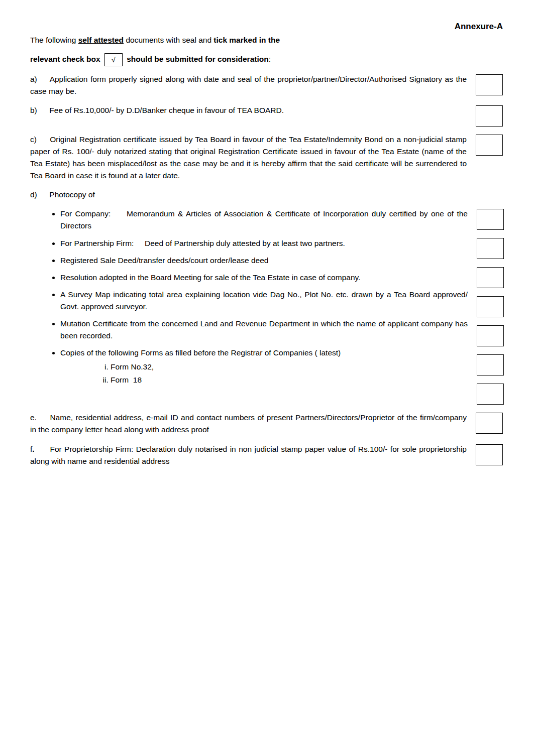Annexure-A
The following self attested documents with seal and tick marked in the
relevant check box √ should be submitted for consideration:
a) Application form properly signed along with date and seal of the proprietor/partner/Director/Authorised Signatory as the case may be.
b) Fee of Rs.10,000/- by D.D/Banker cheque in favour of TEA BOARD.
c) Original Registration certificate issued by Tea Board in favour of the Tea Estate/Indemnity Bond on a non-judicial stamp paper of Rs. 100/- duly notarized stating that original Registration Certificate issued in favour of the Tea Estate (name of the Tea Estate) has been misplaced/lost as the case may be and it is hereby affirm that the said certificate will be surrendered to Tea Board in case it is found at a later date.
d) Photocopy of
For Company: Memorandum & Articles of Association & Certificate of Incorporation duly certified by one of the Directors
For Partnership Firm: Deed of Partnership duly attested by at least two partners.
Registered Sale Deed/transfer deeds/court order/lease deed
Resolution adopted in the Board Meeting for sale of the Tea Estate in case of company.
A Survey Map indicating total area explaining location vide Dag No., Plot No. etc. drawn by a Tea Board approved/ Govt. approved surveyor.
Mutation Certificate from the concerned Land and Revenue Department in which the name of applicant company has been recorded.
Copies of the following Forms as filled before the Registrar of Companies ( latest)
Form No.32,
Form 18
e. Name, residential address, e-mail ID and contact numbers of present Partners/Directors/Proprietor of the firm/company in the company letter head along with address proof
f. For Proprietorship Firm: Declaration duly notarised in non judicial stamp paper value of Rs.100/- for sole proprietorship along with name and residential address